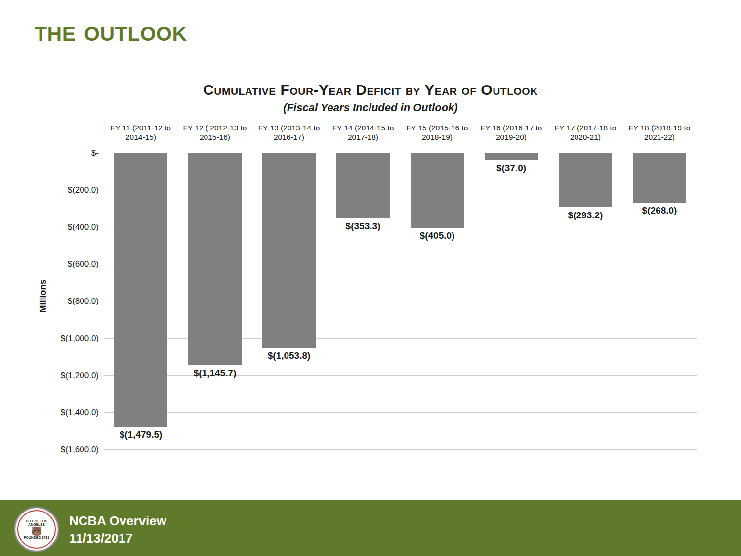The Outlook
Cumulative Four-Year Deficit by Year of Outlook
(Fiscal Years Included in Outlook)
Millions
FY 11 (2011-12 to 2014-15)
FY 12 ( 2012-13 to 2015-16)
FY 13 (2013-14 to 2016-17)
FY 14 (2014-15 to 2017-18)
FY 15 (2015-16 to 2018-19)
FY 16 (2016-17 to 2019-20)
FY 17 (2017-18 to 2020-21)
FY 18 (2018-19 to 2021-22)
$-
$(200.0)
$(400.0)
$(600.0)
$(800.0)
$(1,000.0)
$(1,200.0)
$(1,400.0)
$(1,600.0)
$(1,479.5)
$(1,145.7)
$(1,053.8)
$(353.3)
$(405.0)
$(37.0)
$(293.2)
$(268.0)
CITY OF LOS ANGELES
🐻
FOUNDED 1781
NCBA Overview
11/13/2017